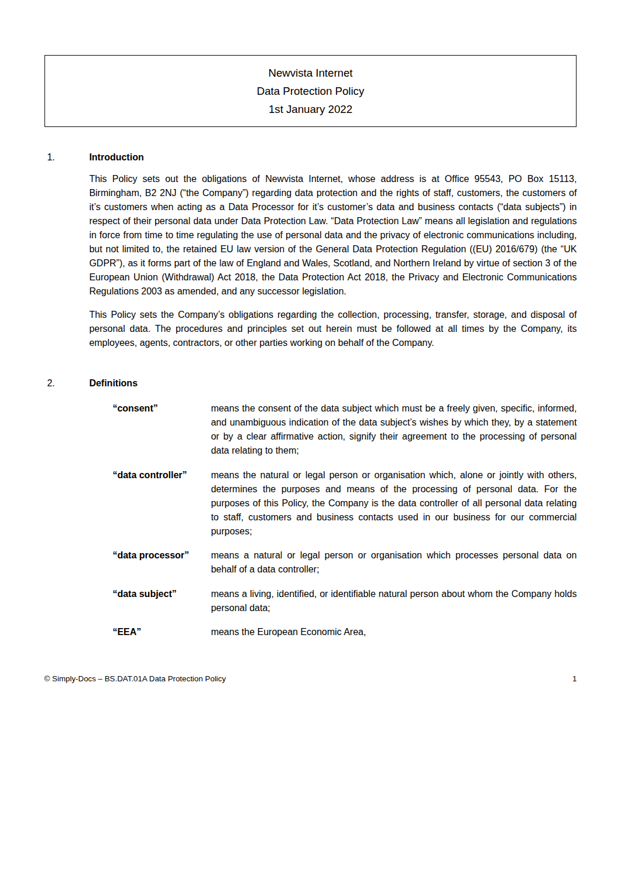Newvista Internet
Data Protection Policy
1st January 2022
1.
Introduction
This Policy sets out the obligations of Newvista Internet, whose address is at Office 95543, PO Box 15113, Birmingham, B2 2NJ (“the Company”) regarding data protection and the rights of staff, customers, the customers of it’s customers when acting as a Data Processor for it’s customer’s data and business contacts (“data subjects”) in respect of their personal data under Data Protection Law. “Data Protection Law” means all legislation and regulations in force from time to time regulating the use of personal data and the privacy of electronic communications including, but not limited to, the retained EU law version of the General Data Protection Regulation ((EU) 2016/679) (the “UK GDPR”), as it forms part of the law of England and Wales, Scotland, and Northern Ireland by virtue of section 3 of the European Union (Withdrawal) Act 2018, the Data Protection Act 2018, the Privacy and Electronic Communications Regulations 2003 as amended, and any successor legislation.
This Policy sets the Company’s obligations regarding the collection, processing, transfer, storage, and disposal of personal data. The procedures and principles set out herein must be followed at all times by the Company, its employees, agents, contractors, or other parties working on behalf of the Company.
2.
Definitions
“consent”
means the consent of the data subject which must be a freely given, specific, informed, and unambiguous indication of the data subject’s wishes by which they, by a statement or by a clear affirmative action, signify their agreement to the processing of personal data relating to them;
“data controller”
means the natural or legal person or organisation which, alone or jointly with others, determines the purposes and means of the processing of personal data. For the purposes of this Policy, the Company is the data controller of all personal data relating to staff, customers and business contacts used in our business for our commercial purposes;
“data processor”
means a natural or legal person or organisation which processes personal data on behalf of a data controller;
“data subject”
means a living, identified, or identifiable natural person about whom the Company holds personal data;
“EEA”
means the European Economic Area,
© Simply-Docs – BS.DAT.01A Data Protection Policy 1